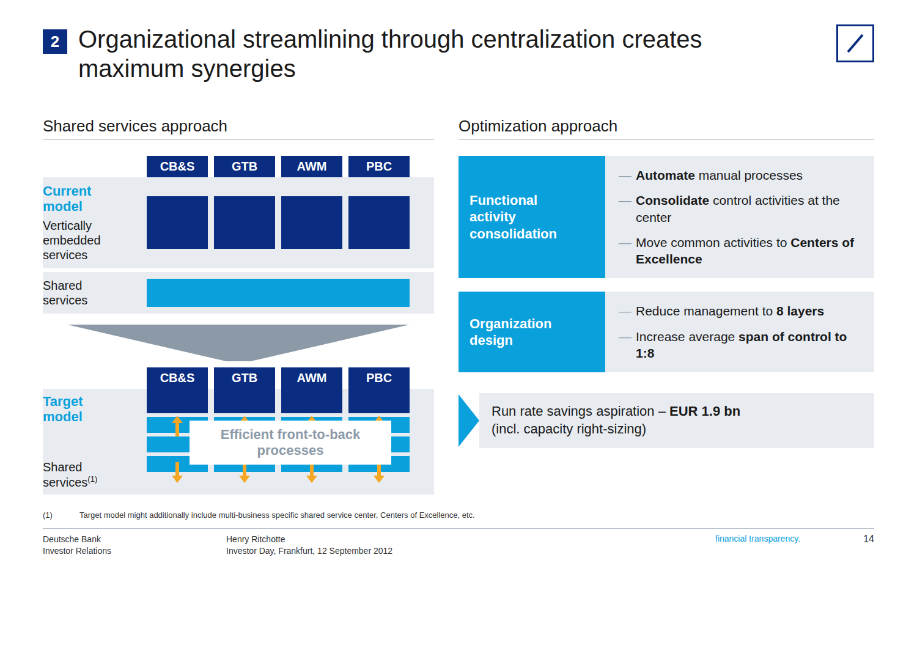2
Organizational streamlining through centralization creates maximum synergies
Shared services approach
CB&S
GTB
AWM
PBC
Current
model
Vertically
embedded
services
Shared
services
CB&S
GTB
AWM
PBC
Target
model
Shared
services(1)
Efficient front-to-back
processes
Optimization approach
Functional
activity
consolidation
Automate manual processes
Consolidate control activities at the center
Move common activities to Centers of Excellence
Organization
design
Reduce management to 8 layers
Increase average span of control to 1:8
Run rate savings aspiration – EUR 1.9 bn
(incl. capacity right-sizing)
(1)
Target model might additionally include multi-business specific shared service center, Centers of Excellence, etc.
Deutsche Bank
Investor Relations
Henry Ritchotte
Investor Day, Frankfurt, 12 September 2012
financial transparency. 14